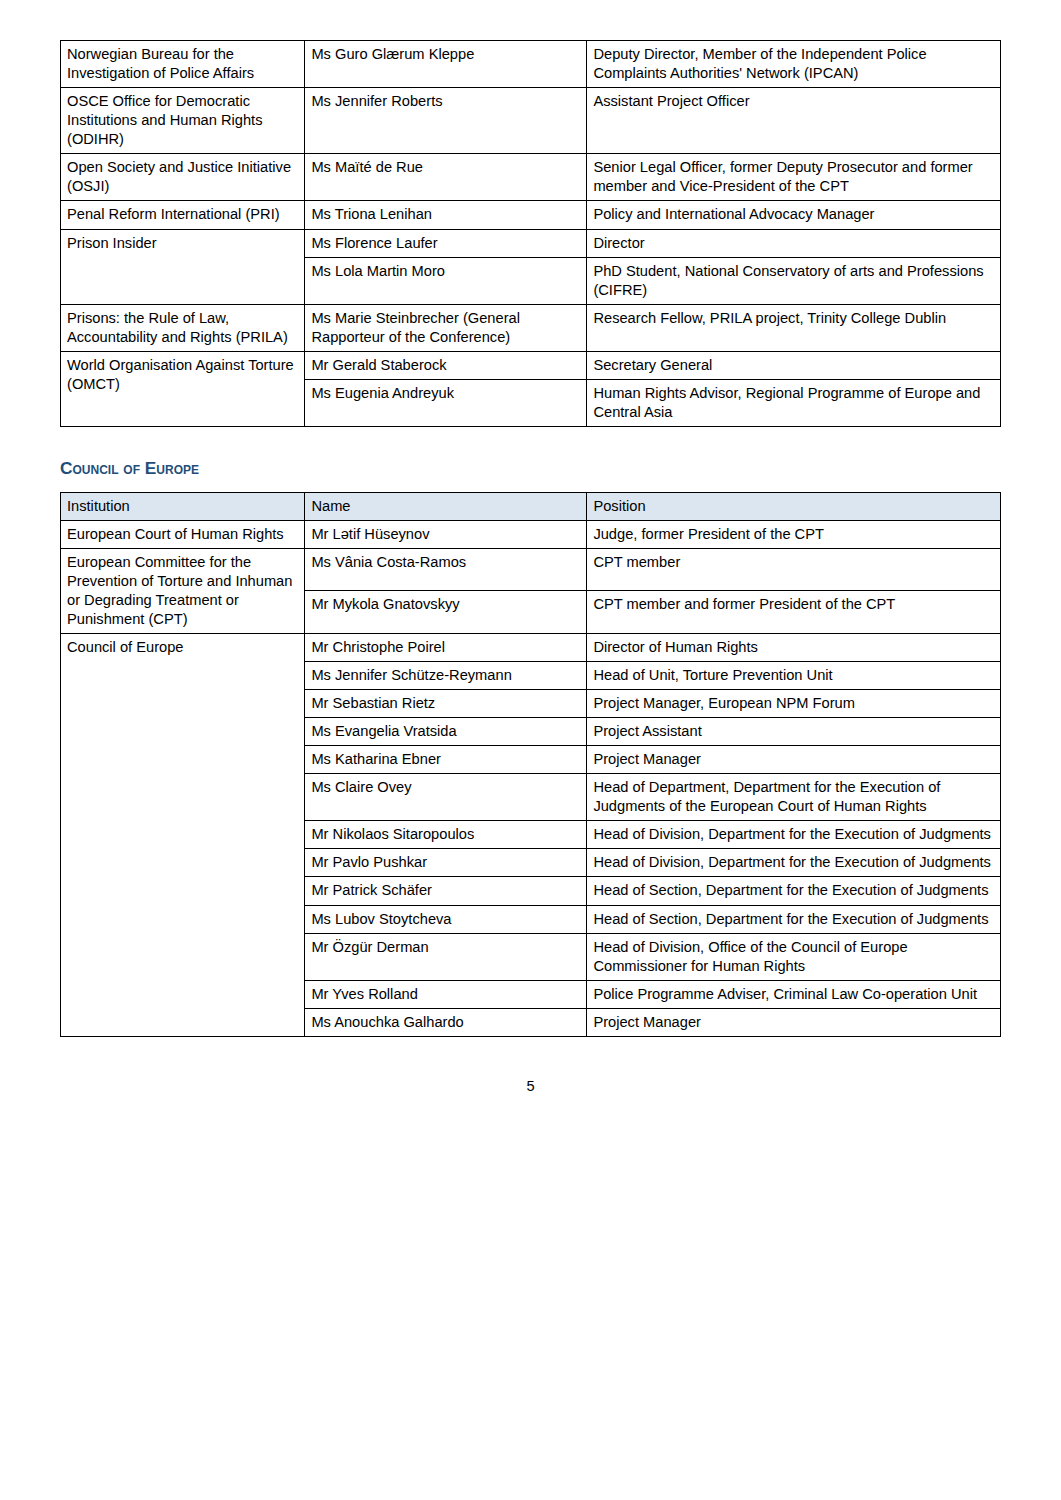| Norwegian Bureau for the Investigation of Police Affairs | Ms Guro Glærum Kleppe | Deputy Director, Member of the Independent Police Complaints Authorities' Network (IPCAN) |
| OSCE Office for Democratic Institutions and Human Rights (ODIHR) | Ms Jennifer Roberts | Assistant Project Officer |
| Open Society and Justice Initiative (OSJI) | Ms Maïté de Rue | Senior Legal Officer, former Deputy Prosecutor and former member and Vice-President of the CPT |
| Penal Reform International (PRI) | Ms Triona Lenihan | Policy and International Advocacy Manager |
| Prison Insider | Ms Florence Laufer | Director |
| Ms Lola Martin Moro | PhD Student, National Conservatory of arts and Professions (CIFRE) |
| Prisons: the Rule of Law, Accountability and Rights (PRILA) | Ms Marie Steinbrecher (General Rapporteur of the Conference) | Research Fellow, PRILA project, Trinity College Dublin |
| World Organisation Against Torture (OMCT) | Mr Gerald Staberock | Secretary General |
| Ms Eugenia Andreyuk | Human Rights Advisor, Regional Programme of Europe and Central Asia |
Council of Europe
| Institution | Name | Position |
| --- | --- | --- |
| European Court of Human Rights | Mr Lətif Hüseynov | Judge, former President of the CPT |
| European Committee for the Prevention of Torture and Inhuman or Degrading Treatment or Punishment (CPT) | Ms Vânia Costa-Ramos | CPT member |
| Mr Mykola Gnatovskyy | CPT member and former President of the CPT |
| Council of Europe | Mr Christophe Poirel | Director of Human Rights |
| Ms Jennifer Schütze-Reymann | Head of Unit, Torture Prevention Unit |
| Mr Sebastian Rietz | Project Manager, European NPM Forum |
| Ms Evangelia Vratsida | Project Assistant |
| Ms Katharina Ebner | Project Manager |
| Ms Claire Ovey | Head of Department, Department for the Execution of Judgments of the European Court of Human Rights |
| Mr Nikolaos Sitaropoulos | Head of Division, Department for the Execution of Judgments |
| Mr Pavlo Pushkar | Head of Division, Department for the Execution of Judgments |
| Mr Patrick Schäfer | Head of Section, Department for the Execution of Judgments |
| Ms Lubov Stoytcheva | Head of Section, Department for the Execution of Judgments |
| Mr Özgür Derman | Head of Division, Office of the Council of Europe Commissioner for Human Rights |
| Mr Yves Rolland | Police Programme Adviser, Criminal Law Co-operation Unit |
| Ms Anouchka Galhardo | Project Manager |
5